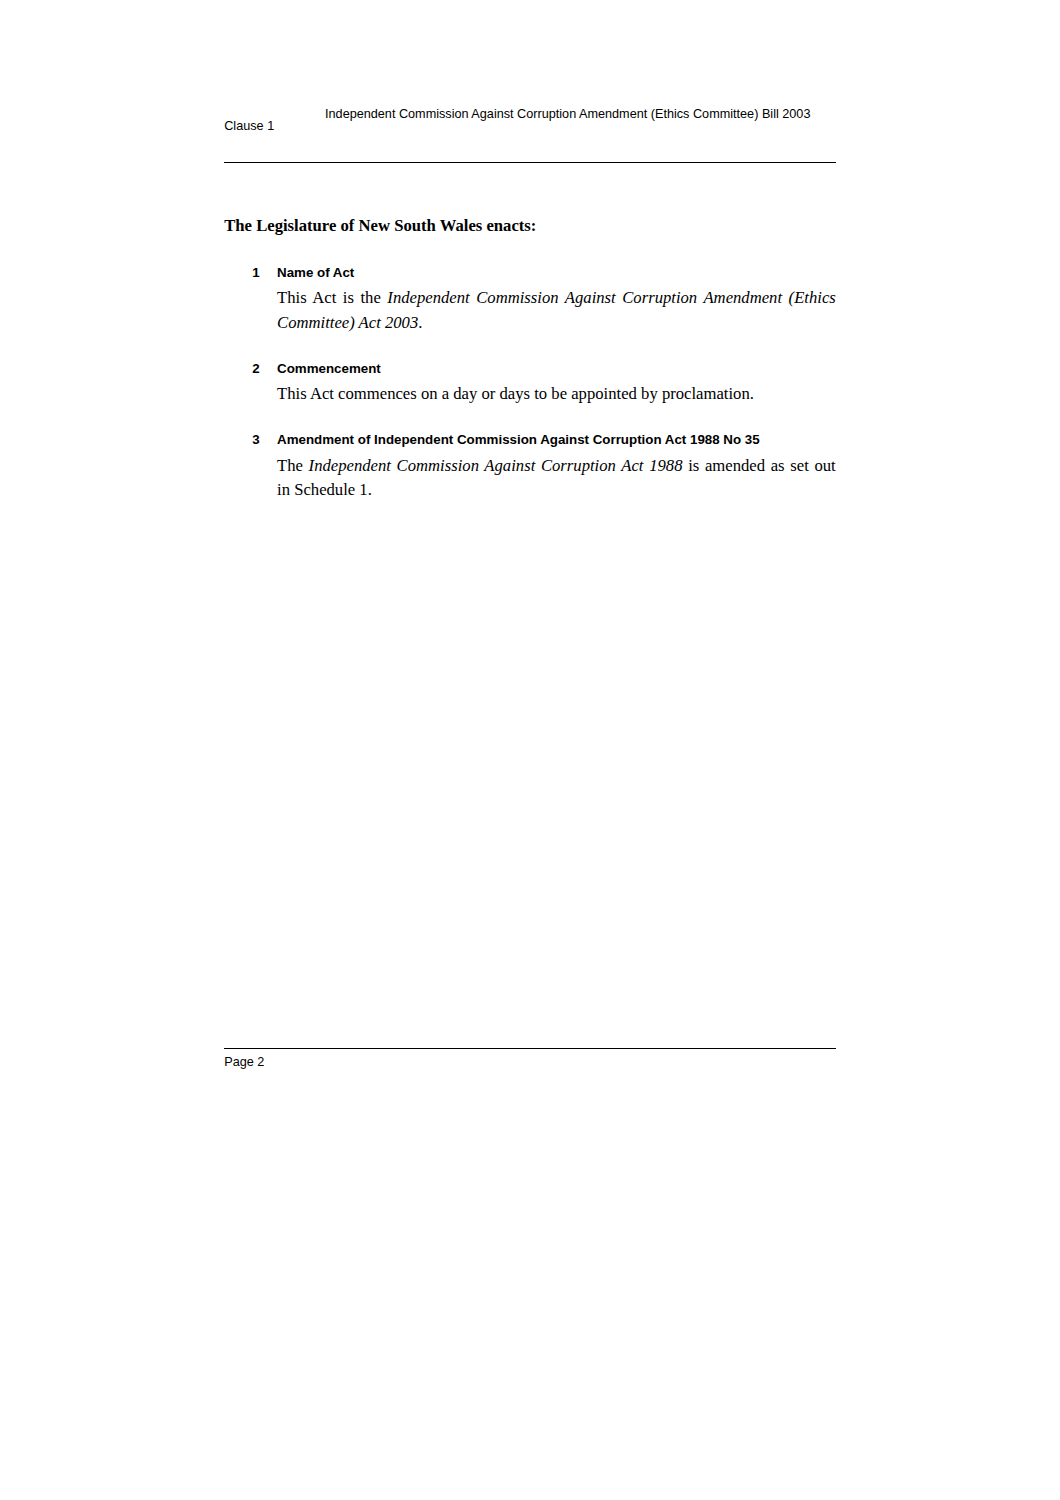Clause 1
Independent Commission Against Corruption Amendment (Ethics Committee) Bill 2003
The Legislature of New South Wales enacts:
1
Name of Act
This Act is the Independent Commission Against Corruption Amendment (Ethics Committee) Act 2003.
2
Commencement
This Act commences on a day or days to be appointed by proclamation.
3
Amendment of Independent Commission Against Corruption Act 1988 No 35
The Independent Commission Against Corruption Act 1988 is amended as set out in Schedule 1.
Page 2